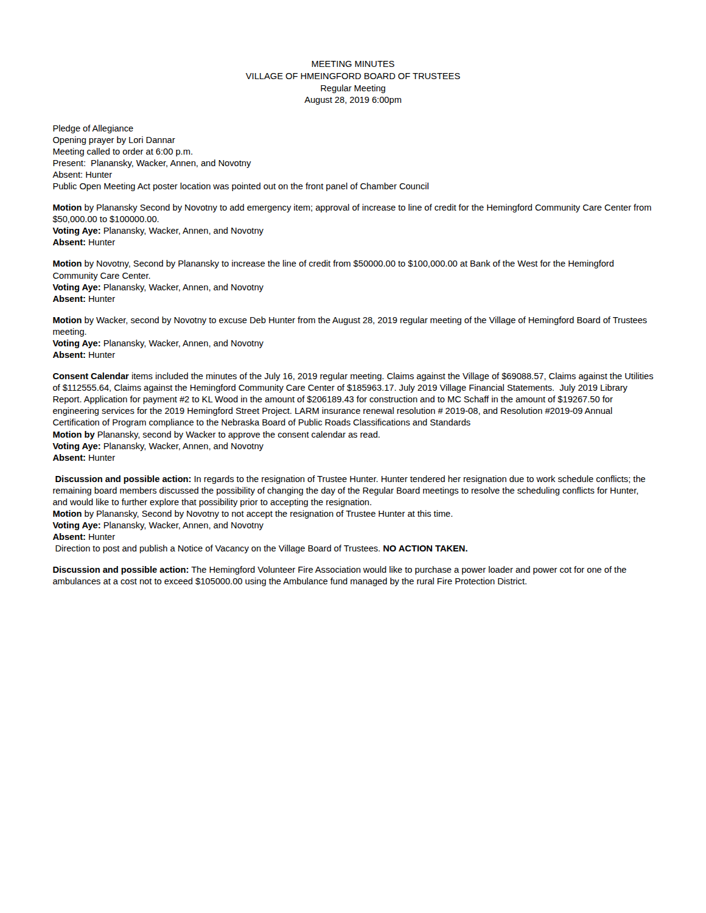MEETING MINUTES
VILLAGE OF HMEINGFORD BOARD OF TRUSTEES
Regular Meeting
August 28, 2019 6:00pm
Pledge of Allegiance
Opening prayer by Lori Dannar
Meeting called to order at 6:00 p.m.
Present: Planansky, Wacker, Annen, and Novotny
Absent: Hunter
Public Open Meeting Act poster location was pointed out on the front panel of Chamber Council
Motion by Planansky Second by Novotny to add emergency item; approval of increase to line of credit for the Hemingford Community Care Center from $50,000.00 to $100000.00.
Voting Aye: Planansky, Wacker, Annen, and Novotny
Absent: Hunter
Motion by Novotny, Second by Planansky to increase the line of credit from $50000.00 to $100,000.00 at Bank of the West for the Hemingford Community Care Center.
Voting Aye: Planansky, Wacker, Annen, and Novotny
Absent: Hunter
Motion by Wacker, second by Novotny to excuse Deb Hunter from the August 28, 2019 regular meeting of the Village of Hemingford Board of Trustees meeting.
Voting Aye: Planansky, Wacker, Annen, and Novotny
Absent: Hunter
Consent Calendar items included the minutes of the July 16, 2019 regular meeting. Claims against the Village of $69088.57, Claims against the Utilities of $112555.64, Claims against the Hemingford Community Care Center of $185963.17. July 2019 Village Financial Statements. July 2019 Library Report. Application for payment #2 to KL Wood in the amount of $206189.43 for construction and to MC Schaff in the amount of $19267.50 for engineering services for the 2019 Hemingford Street Project. LARM insurance renewal resolution # 2019-08, and Resolution #2019-09 Annual Certification of Program compliance to the Nebraska Board of Public Roads Classifications and Standards
Motion by Planansky, second by Wacker to approve the consent calendar as read.
Voting Aye: Planansky, Wacker, Annen, and Novotny
Absent: Hunter
Discussion and possible action: In regards to the resignation of Trustee Hunter. Hunter tendered her resignation due to work schedule conflicts; the remaining board members discussed the possibility of changing the day of the Regular Board meetings to resolve the scheduling conflicts for Hunter, and would like to further explore that possibility prior to accepting the resignation.
Motion by Planansky, Second by Novotny to not accept the resignation of Trustee Hunter at this time.
Voting Aye: Planansky, Wacker, Annen, and Novotny
Absent: Hunter
Direction to post and publish a Notice of Vacancy on the Village Board of Trustees. NO ACTION TAKEN.
Discussion and possible action: The Hemingford Volunteer Fire Association would like to purchase a power loader and power cot for one of the ambulances at a cost not to exceed $105000.00 using the Ambulance fund managed by the rural Fire Protection District.